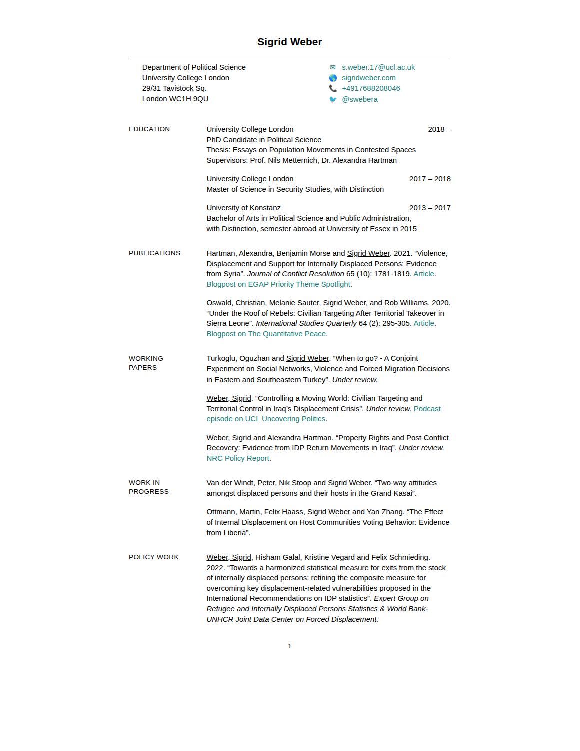Sigrid Weber
Department of Political Science
University College London
29/31 Tavistock Sq.
London WC1H 9QU
✉s.weber.17@ucl.ac.uk
🌎sigridweber.com
📞+4917688208046
🐦@swebera
EDUCATION
University College London 2018 –
PhD Candidate in Political Science
Thesis: Essays on Population Movements in Contested Spaces
Supervisors: Prof. Nils Metternich, Dr. Alexandra Hartman
University College London 2017 – 2018
Master of Science in Security Studies, with Distinction
University of Konstanz 2013 – 2017
Bachelor of Arts in Political Science and Public Administration,
with Distinction, semester abroad at University of Essex in 2015
PUBLICATIONS
Hartman, Alexandra, Benjamin Morse and Sigrid Weber. 2021. “Violence, Displacement and Support for Internally Displaced Persons: Evidence from Syria”. Journal of Conflict Resolution 65 (10): 1781-1819. Article. Blogpost on EGAP Priority Theme Spotlight.
Oswald, Christian, Melanie Sauter, Sigrid Weber, and Rob Williams. 2020. “Under the Roof of Rebels: Civilian Targeting After Territorial Takeover in Sierra Leone”. International Studies Quarterly 64 (2): 295-305. Article. Blogpost on The Quantitative Peace.
WORKING
PAPERS
Turkoglu, Oguzhan and Sigrid Weber. “When to go? - A Conjoint Experiment on Social Networks, Violence and Forced Migration Decisions in Eastern and Southeastern Turkey”. Under review.
Weber, Sigrid. “Controlling a Moving World: Civilian Targeting and Territorial Control in Iraq’s Displacement Crisis”. Under review. Podcast episode on UCL Uncovering Politics.
Weber, Sigrid and Alexandra Hartman. “Property Rights and Post-Conflict Recovery: Evidence from IDP Return Movements in Iraq”. Under review. NRC Policy Report.
WORK IN
PROGRESS
Van der Windt, Peter, Nik Stoop and Sigrid Weber. “Two-way attitudes amongst displaced persons and their hosts in the Grand Kasai”.
Ottmann, Martin, Felix Haass, Sigrid Weber and Yan Zhang. “The Effect of Internal Displacement on Host Communities Voting Behavior: Evidence from Liberia”.
POLICY WORK
Weber, Sigrid, Hisham Galal, Kristine Vegard and Felix Schmieding. 2022. “Towards a harmonized statistical measure for exits from the stock of internally displaced persons: refining the composite measure for overcoming key displacement-related vulnerabilities proposed in the International Recommendations on IDP statistics”. Expert Group on Refugee and Internally Displaced Persons Statistics & World Bank-UNHCR Joint Data Center on Forced Displacement.
1